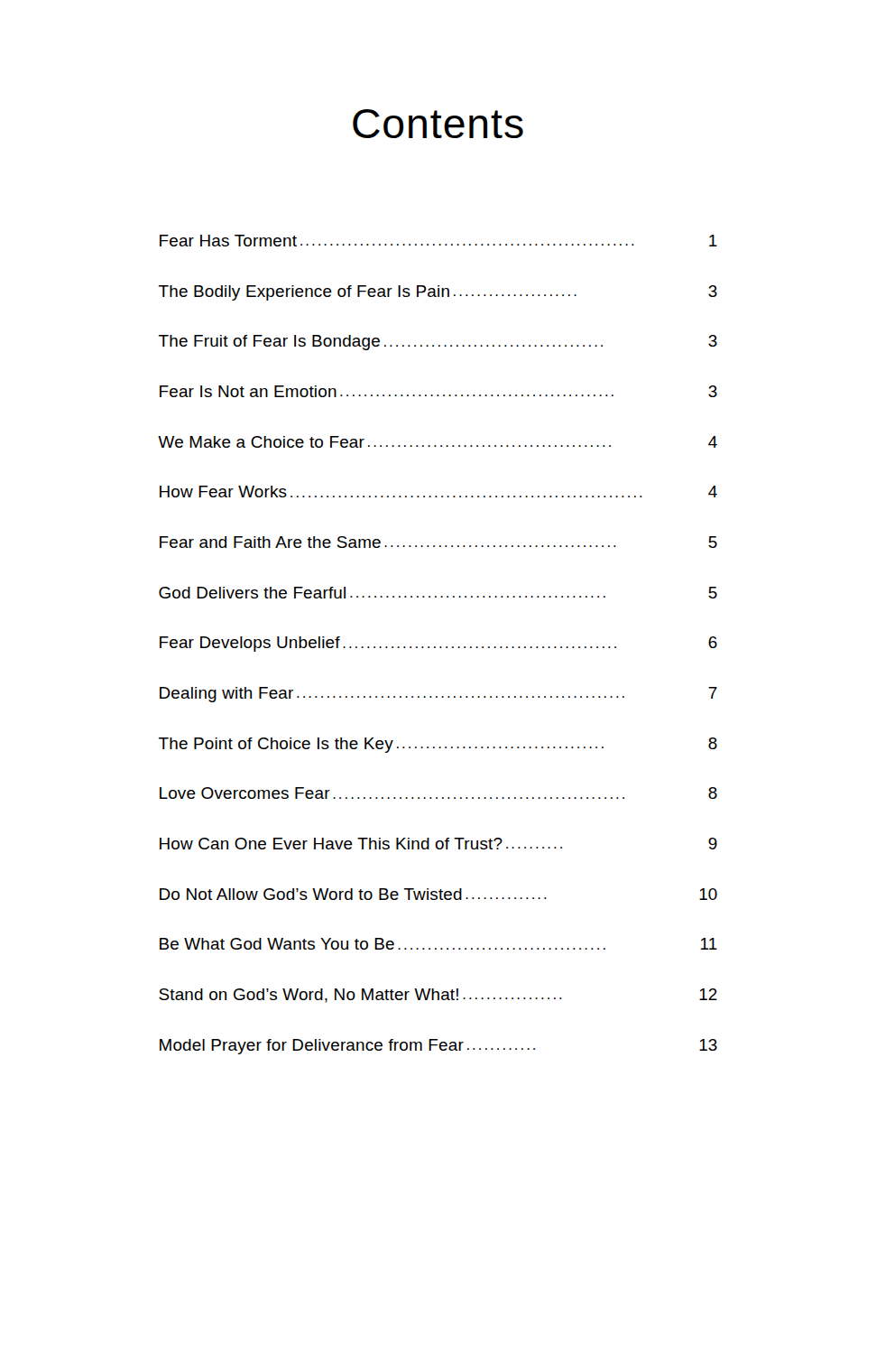Contents
Fear Has Torment........................................................ 1
The Bodily Experience of Fear Is Pain..................... 3
The Fruit of Fear Is Bondage..................................... 3
Fear Is Not an Emotion.............................................. 3
We Make a Choice to Fear......................................... 4
How Fear Works........................................................... 4
Fear and Faith Are the Same....................................... 5
God Delivers the Fearful........................................... 5
Fear Develops Unbelief.............................................. 6
Dealing with Fear....................................................... 7
The Point of Choice Is the Key................................... 8
Love Overcomes Fear................................................. 8
How Can One Ever Have This Kind of Trust?.......... 9
Do Not Allow God’s Word to Be Twisted.............. 10
Be What God Wants You to Be................................... 11
Stand on God’s Word, No Matter What!................. 12
Model Prayer for Deliverance from Fear............ 13